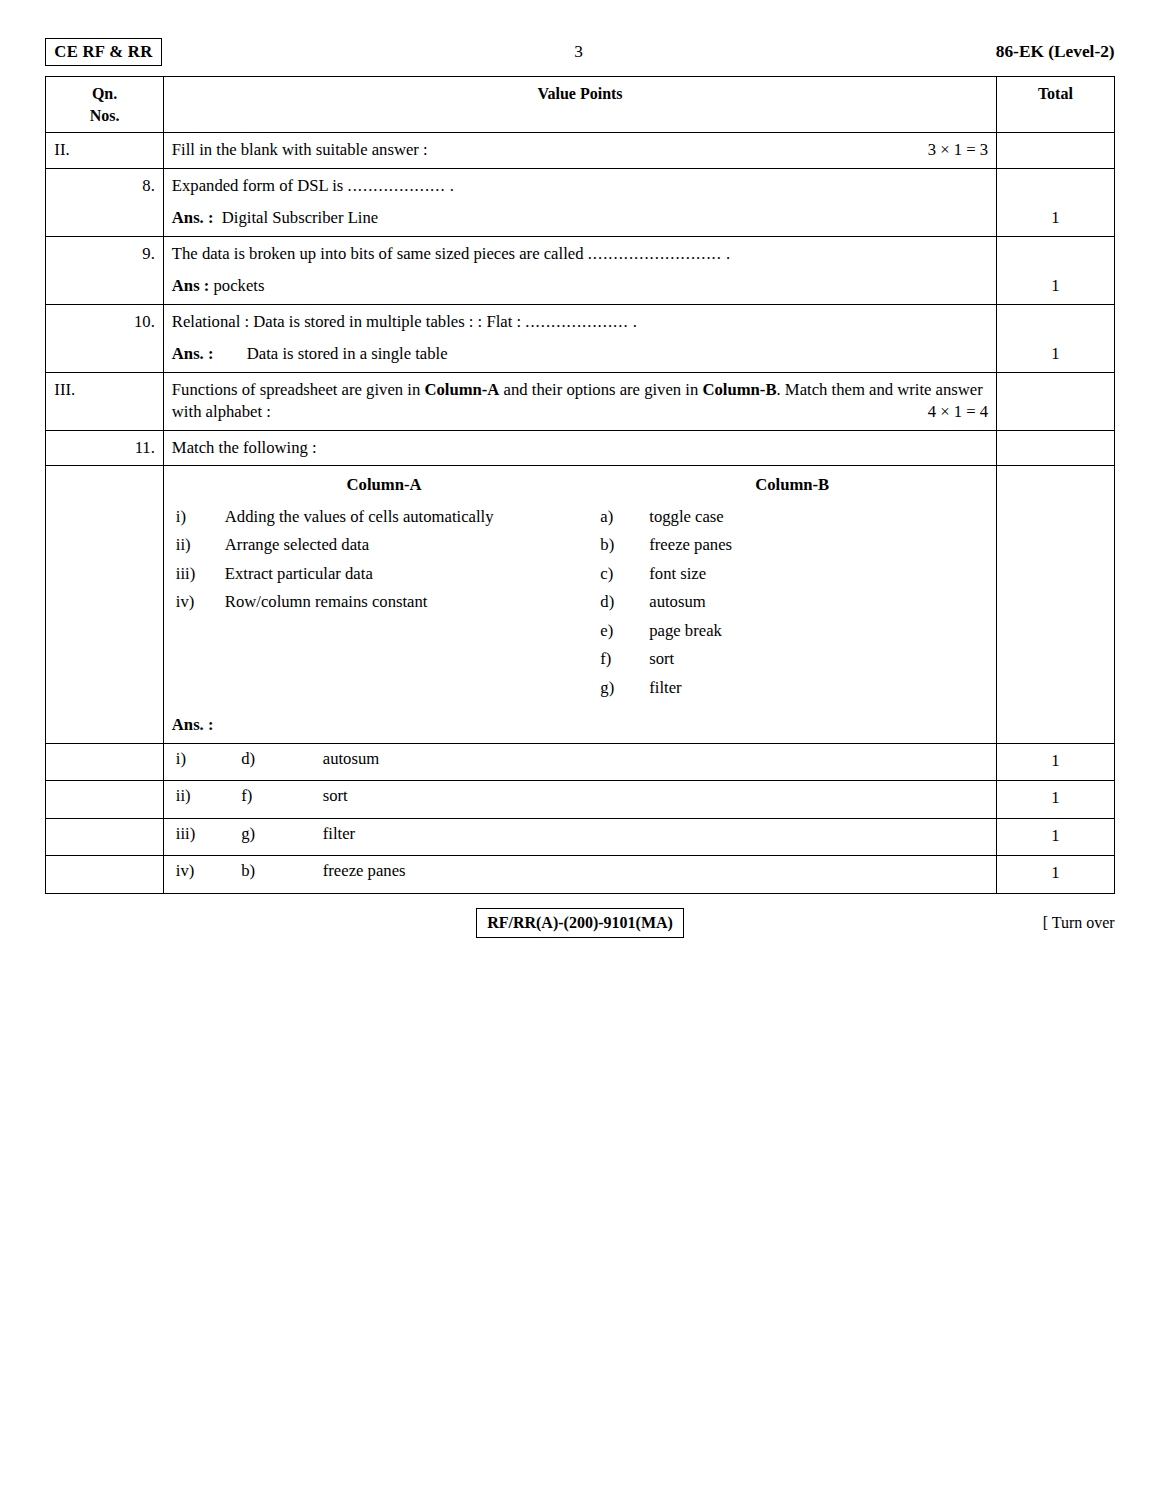CE RF & RR
3
86-EK (Level-2)
| Qn. Nos. | Value Points | Total |
| --- | --- | --- |
| II. | Fill in the blank with suitable answer : 3 × 1 = 3 | |
| 8. | Expanded form of DSL is ................... . Ans. : Digital Subscriber Line | 1 |
| 9. | The data is broken up into bits of same sized pieces are called .......................... . Ans : pockets | 1 |
| 10. | Relational : Data is stored in multiple tables : : Flat : .................... . Ans. : Data is stored in a single table | 1 |
| III. | Functions of spreadsheet are given in Column-A and their options are given in Column-B . Match them and write answer with alphabet : 4 × 1 = 4 | |
| 11. | Match the following : | |
| | Column-A Column-B / i) / Adding the values of cells automatically / a) / toggle case / / ii) / Arrange selected data / b) / freeze panes / / iii) / Extract particular data / c) / font size / / iv) / Row/column remains constant / d) / autosum / / / / e) / page break / / / / f) / sort / / / / g) / filter / Ans. : | |
| | / i) / d) / autosum / | 1 |
| | / ii) / f) / sort / | 1 |
| | / iii) / g) / filter / | 1 |
| | / iv) / b) / freeze panes / | 1 |
RF/RR(A)-(200)-9101(MA)
[ Turn over